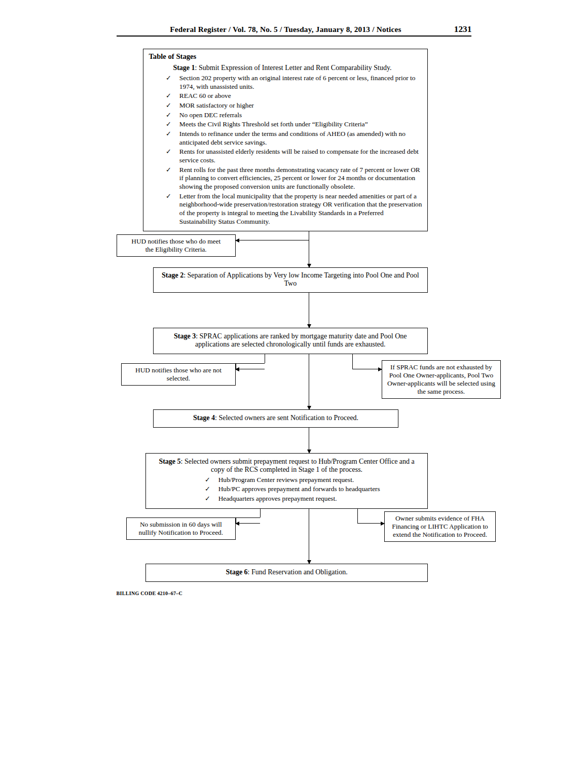Federal Register / Vol. 78, No. 5 / Tuesday, January 8, 2013 / Notices
1231
Table of Stages
Stage 1: Submit Expression of Interest Letter and Rent Comparability Study.
Section 202 property with an original interest rate of 6 percent or less, financed prior to 1974, with unassisted units.
REAC 60 or above
MOR satisfactory or higher
No open DEC referrals
Meets the Civil Rights Threshold set forth under “Eligibility Criteria”
Intends to refinance under the terms and conditions of AHEO (as amended) with no anticipated debt service savings.
Rents for unassisted elderly residents will be raised to compensate for the increased debt service costs.
Rent rolls for the past three months demonstrating vacancy rate of 7 percent or lower OR if planning to convert efficiencies, 25 percent or lower for 24 months or documentation showing the proposed conversion units are functionally obsolete.
Letter from the local municipality that the property is near needed amenities or part of a neighborhood-wide preservation/restoration strategy OR verification that the preservation of the property is integral to meeting the Livability Standards in a Preferred Sustainability Status Community.
HUD notifies those who do meet
the Eligibility Criteria.
Stage 2: Separation of Applications by Very low Income Targeting into Pool One and Pool Two
Stage 3: SPRAC applications are ranked by mortgage maturity date and Pool One applications are selected chronologically until funds are exhausted.
HUD notifies those who are not
selected.
If SPRAC funds are not exhausted by Pool One Owner-applicants, Pool Two Owner-applicants will be selected using the same process.
Stage 4: Selected owners are sent Notification to Proceed.
Stage 5: Selected owners submit prepayment request to Hub/Program Center Office and a copy of the RCS completed in Stage 1 of the process.
Hub/Program Center reviews prepayment request.
Hub/PC approves prepayment and forwards to headquarters
Headquarters approves prepayment request.
No submission in 60 days will
nullify Notification to Proceed.
Owner submits evidence of FHA
Financing or LIHTC Application to
extend the Notification to Proceed.
Stage 6: Fund Reservation and Obligation.
BILLING CODE 4210–67–C